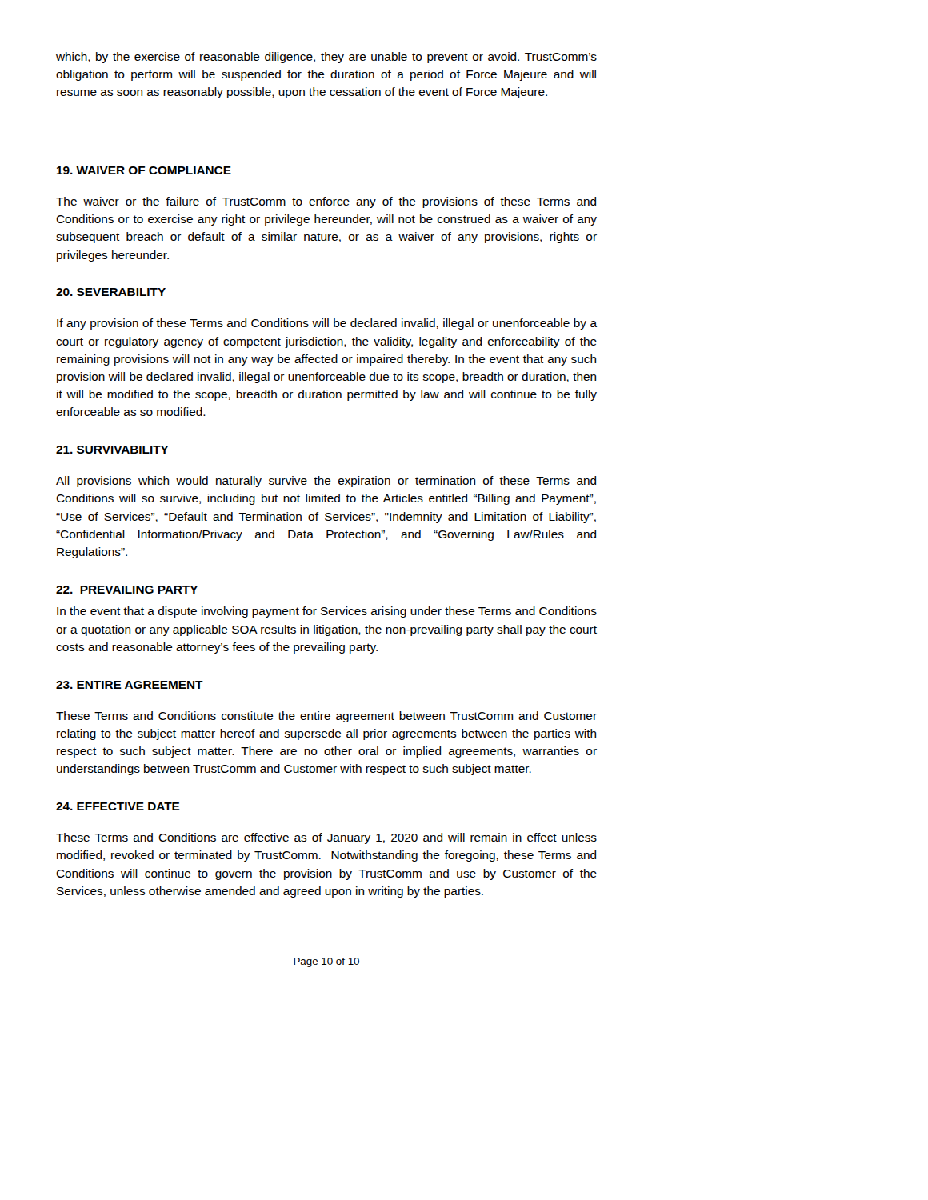which, by the exercise of reasonable diligence, they are unable to prevent or avoid. TrustComm’s obligation to perform will be suspended for the duration of a period of Force Majeure and will resume as soon as reasonably possible, upon the cessation of the event of Force Majeure.
19. WAIVER OF COMPLIANCE
The waiver or the failure of TrustComm to enforce any of the provisions of these Terms and Conditions or to exercise any right or privilege hereunder, will not be construed as a waiver of any subsequent breach or default of a similar nature, or as a waiver of any provisions, rights or privileges hereunder.
20. SEVERABILITY
If any provision of these Terms and Conditions will be declared invalid, illegal or unenforceable by a court or regulatory agency of competent jurisdiction, the validity, legality and enforceability of the remaining provisions will not in any way be affected or impaired thereby. In the event that any such provision will be declared invalid, illegal or unenforceable due to its scope, breadth or duration, then it will be modified to the scope, breadth or duration permitted by law and will continue to be fully enforceable as so modified.
21. SURVIVABILITY
All provisions which would naturally survive the expiration or termination of these Terms and Conditions will so survive, including but not limited to the Articles entitled “Billing and Payment”, “Use of Services”, “Default and Termination of Services”, "Indemnity and Limitation of Liability”, “Confidential Information/Privacy and Data Protection”, and “Governing Law/Rules and Regulations”.
22. PREVAILING PARTY
In the event that a dispute involving payment for Services arising under these Terms and Conditions or a quotation or any applicable SOA results in litigation, the non-prevailing party shall pay the court costs and reasonable attorney’s fees of the prevailing party.
23. ENTIRE AGREEMENT
These Terms and Conditions constitute the entire agreement between TrustComm and Customer relating to the subject matter hereof and supersede all prior agreements between the parties with respect to such subject matter. There are no other oral or implied agreements, warranties or understandings between TrustComm and Customer with respect to such subject matter.
24. EFFECTIVE DATE
These Terms and Conditions are effective as of January 1, 2020 and will remain in effect unless modified, revoked or terminated by TrustComm. Notwithstanding the foregoing, these Terms and Conditions will continue to govern the provision by TrustComm and use by Customer of the Services, unless otherwise amended and agreed upon in writing by the parties.
Page 10 of 10